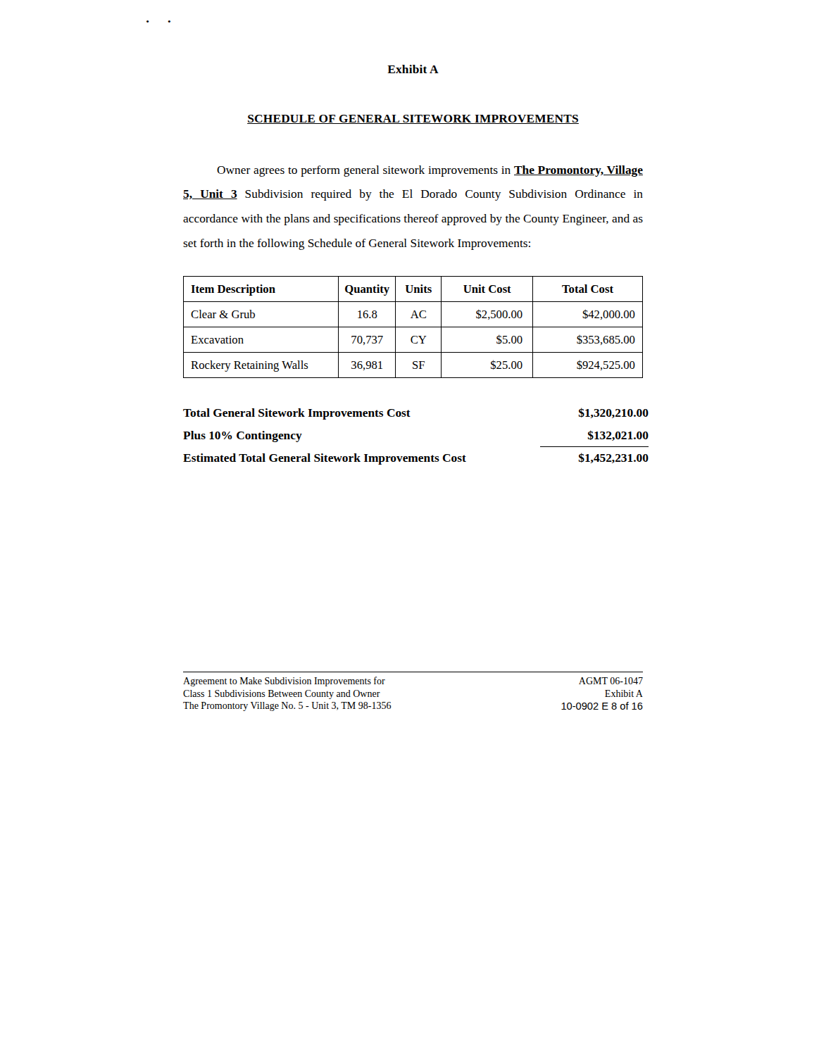• •
Exhibit A
SCHEDULE OF GENERAL SITEWORK IMPROVEMENTS
Owner agrees to perform general sitework improvements in The Promontory, Village 5, Unit 3 Subdivision required by the El Dorado County Subdivision Ordinance in accordance with the plans and specifications thereof approved by the County Engineer, and as set forth in the following Schedule of General Sitework Improvements:
| Item Description | Quantity | Units | Unit Cost | Total Cost |
| --- | --- | --- | --- | --- |
| Clear & Grub | 16.8 | AC | $2,500.00 | $42,000.00 |
| Excavation | 70,737 | CY | $5.00 | $353,685.00 |
| Rockery Retaining Walls | 36,981 | SF | $25.00 | $924,525.00 |
| Total General Sitework Improvements Cost | $1,320,210.00 |
| Plus 10% Contingency | $132,021.00 |
| Estimated Total General Sitework Improvements Cost | $1,452,231.00 |
Agreement to Make Subdivision Improvements for
Class 1 Subdivisions Between County and Owner
The Promontory Village No. 5 - Unit 3, TM 98-1356
AGMT 06-1047
Exhibit A
10-0902 E 8 of 16